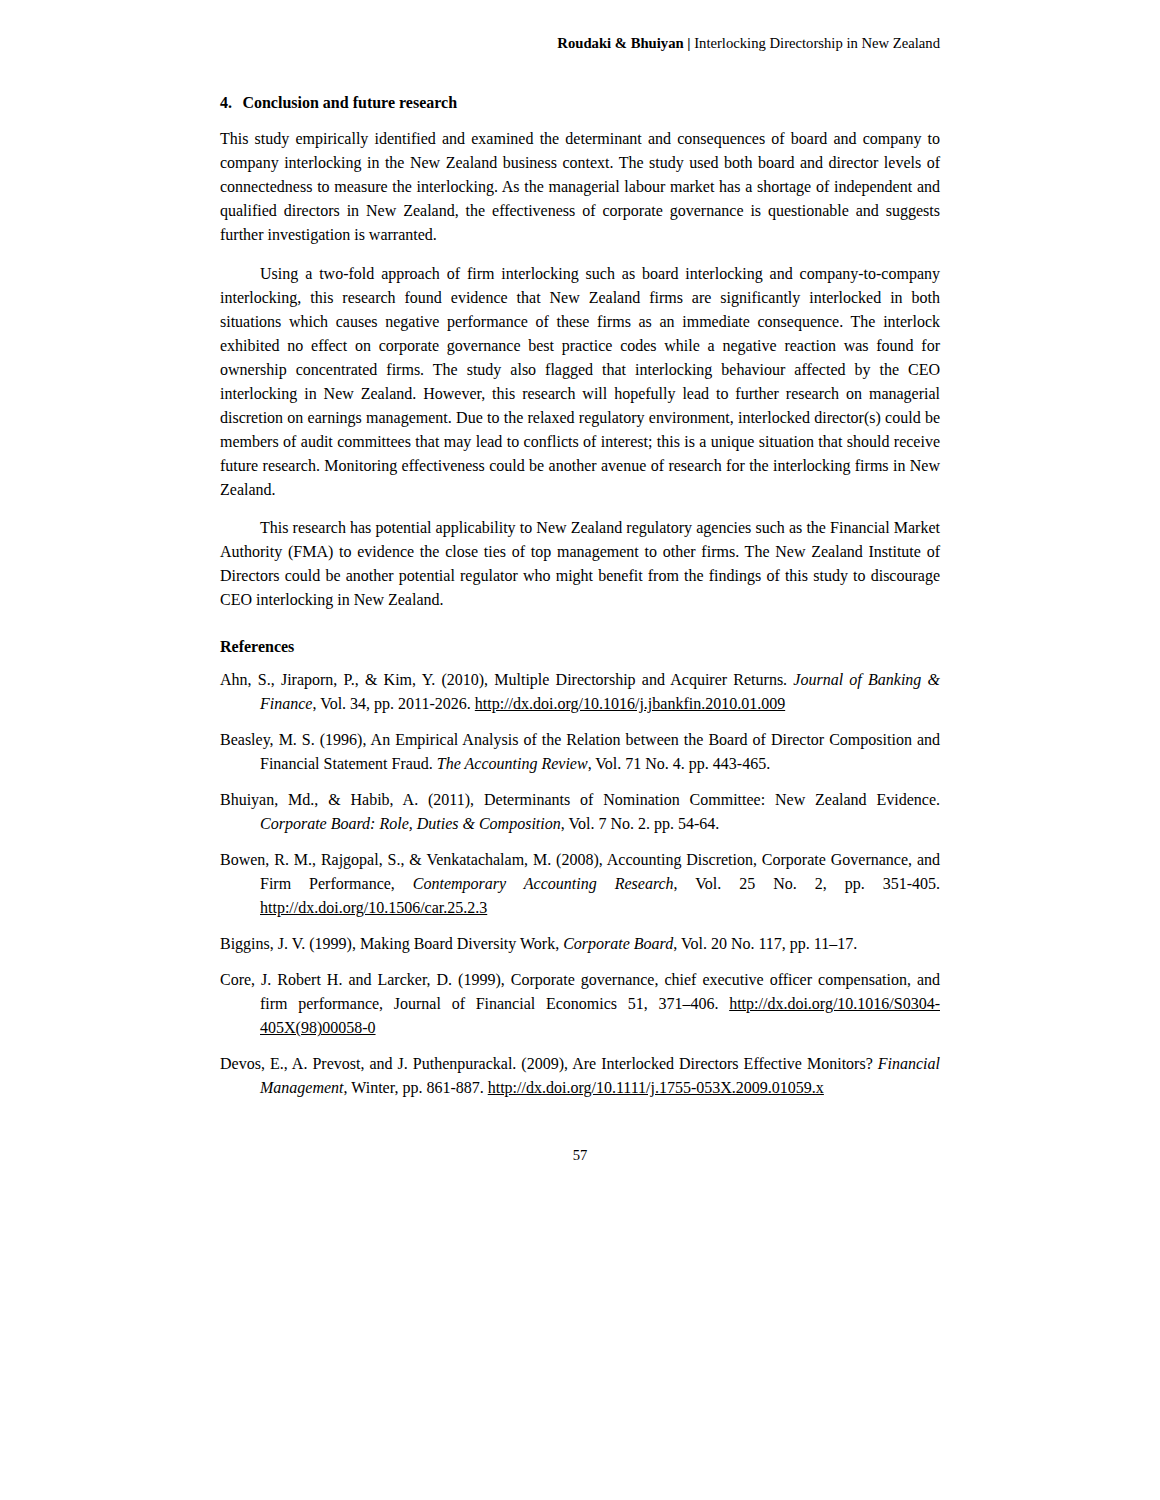Roudaki & Bhuiyan | Interlocking Directorship in New Zealand
4. Conclusion and future research
This study empirically identified and examined the determinant and consequences of board and company to company interlocking in the New Zealand business context. The study used both board and director levels of connectedness to measure the interlocking. As the managerial labour market has a shortage of independent and qualified directors in New Zealand, the effectiveness of corporate governance is questionable and suggests further investigation is warranted.
Using a two-fold approach of firm interlocking such as board interlocking and company-to-company interlocking, this research found evidence that New Zealand firms are significantly interlocked in both situations which causes negative performance of these firms as an immediate consequence. The interlock exhibited no effect on corporate governance best practice codes while a negative reaction was found for ownership concentrated firms. The study also flagged that interlocking behaviour affected by the CEO interlocking in New Zealand. However, this research will hopefully lead to further research on managerial discretion on earnings management. Due to the relaxed regulatory environment, interlocked director(s) could be members of audit committees that may lead to conflicts of interest; this is a unique situation that should receive future research. Monitoring effectiveness could be another avenue of research for the interlocking firms in New Zealand.
This research has potential applicability to New Zealand regulatory agencies such as the Financial Market Authority (FMA) to evidence the close ties of top management to other firms. The New Zealand Institute of Directors could be another potential regulator who might benefit from the findings of this study to discourage CEO interlocking in New Zealand.
References
Ahn, S., Jiraporn, P., & Kim, Y. (2010), Multiple Directorship and Acquirer Returns. Journal of Banking & Finance, Vol. 34, pp. 2011-2026. http://dx.doi.org/10.1016/j.jbankfin.2010.01.009
Beasley, M. S. (1996), An Empirical Analysis of the Relation between the Board of Director Composition and Financial Statement Fraud. The Accounting Review, Vol. 71 No. 4. pp. 443-465.
Bhuiyan, Md., & Habib, A. (2011), Determinants of Nomination Committee: New Zealand Evidence. Corporate Board: Role, Duties & Composition, Vol. 7 No. 2. pp. 54-64.
Bowen, R. M., Rajgopal, S., & Venkatachalam, M. (2008), Accounting Discretion, Corporate Governance, and Firm Performance, Contemporary Accounting Research, Vol. 25 No. 2, pp. 351-405. http://dx.doi.org/10.1506/car.25.2.3
Biggins, J. V. (1999), Making Board Diversity Work, Corporate Board, Vol. 20 No. 117, pp. 11–17.
Core, J. Robert H. and Larcker, D. (1999), Corporate governance, chief executive officer compensation, and firm performance, Journal of Financial Economics 51, 371–406. http://dx.doi.org/10.1016/S0304-405X(98)00058-0
Devos, E., A. Prevost, and J. Puthenpurackal. (2009), Are Interlocked Directors Effective Monitors? Financial Management, Winter, pp. 861-887. http://dx.doi.org/10.1111/j.1755-053X.2009.01059.x
57